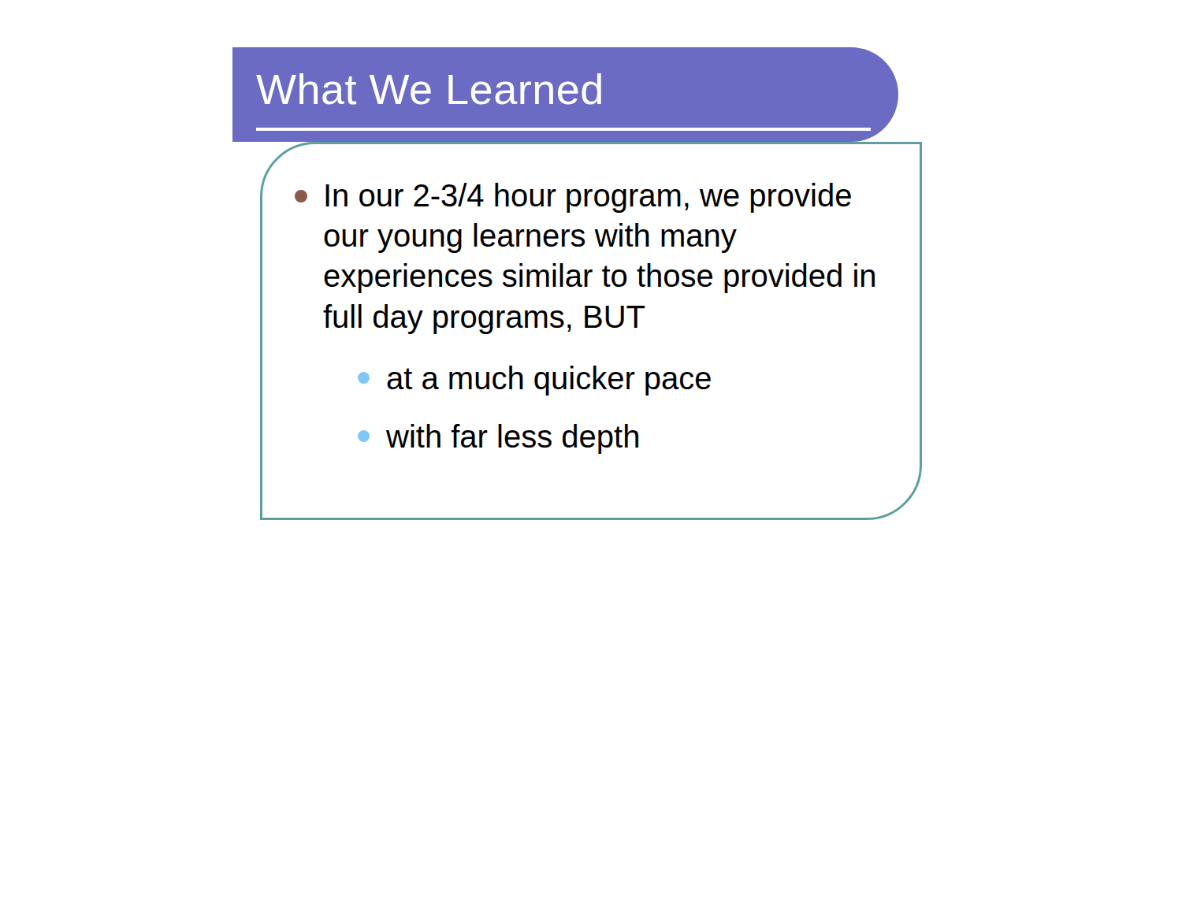What We Learned
In our 2-3/4 hour program, we provide our young learners with many experiences similar to those provided in full day programs, BUT
at a much quicker pace
with far less depth